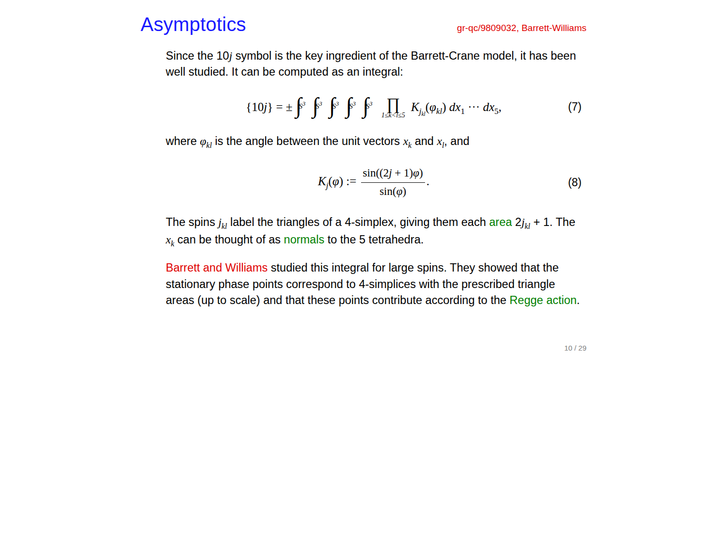Asymptotics
gr-qc/9809032, Barrett-Williams
Since the 10j symbol is the key ingredient of the Barrett-Crane model, it has been well studied. It can be computed as an integral:
{10j} = ± ∫S3 ∫S3 ∫S3 ∫S3 ∫S3 ∏1≤k<l≤5 Kjkl(φkl) dx1 ··· dx5, (7)
where φkl is the angle between the unit vectors xk and xl, and
Kj(φ) := sin((2j + 1)φ) sin(φ) . (8)
The spins jkl label the triangles of a 4-simplex, giving them each area 2jkl + 1. The xk can be thought of as normals to the 5 tetrahedra.
Barrett and Williams studied this integral for large spins. They showed that the stationary phase points correspond to 4-simplices with the prescribed triangle areas (up to scale) and that these points contribute according to the Regge action.
10 / 29